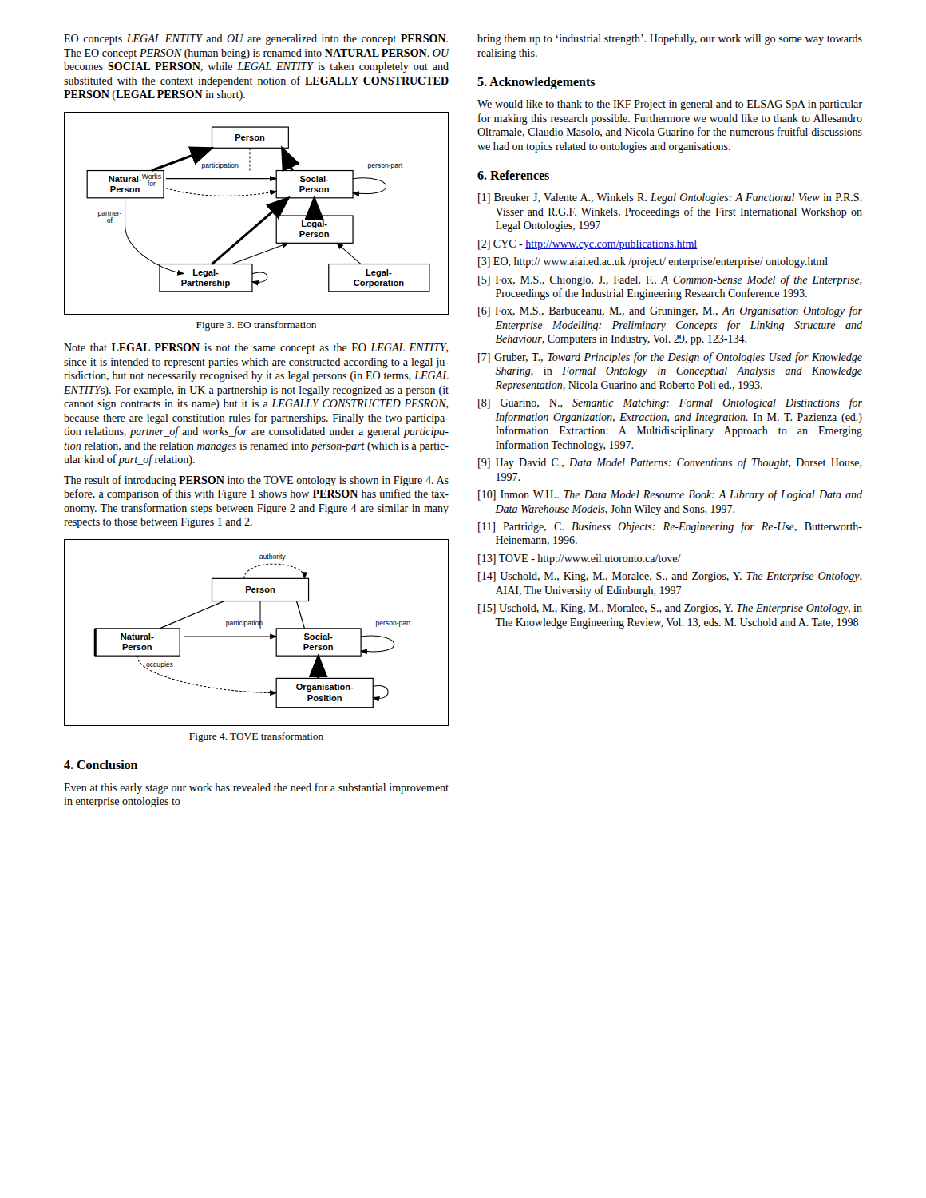EO concepts LEGAL ENTITY and OU are generalized into the concept PERSON. The EO concept PERSON (human being) is renamed into NATURAL PERSON. OU becomes SOCIAL PERSON, while LEGAL ENTITY is taken completely out and substituted with the context independent notion of LEGALLY CONSTRUCTED PERSON (LEGAL PERSON in short).
Person Natural- Person Social- Person Legal- Person Legal- Partnership Legal- Corporation participation Works for person-part partner- of
Figure 3. EO transformation
Note that LEGAL PERSON is not the same concept as the EO LEGAL ENTITY, since it is intended to represent parties which are constructed according to a legal jurisdiction, but not necessarily recognised by it as legal persons (in EO terms, LEGAL ENTITYs). For example, in UK a partnership is not legally recognized as a person (it cannot sign contracts in its name) but it is a LEGALLY CONSTRUCTED PESRON, because there are legal constitution rules for partnerships. Finally the two participation relations, partner_of and works_for are consolidated under a general participation relation, and the relation manages is renamed into person-part (which is a particular kind of part_of relation).
The result of introducing PERSON into the TOVE ontology is shown in Figure 4. As before, a comparison of this with Figure 1 shows how PERSON has unified the taxonomy. The transformation steps between Figure 2 and Figure 4 are similar in many respects to those between Figures 1 and 2.
authority Person Natural- Person Social- Person Organisation- Position participation person-part occupies
Figure 4. TOVE transformation
4. Conclusion
Even at this early stage our work has revealed the need for a substantial improvement in enterprise ontologies to
bring them up to ‘industrial strength’. Hopefully, our work will go some way towards realising this.
5. Acknowledgements
We would like to thank to the IKF Project in general and to ELSAG SpA in particular for making this research possible. Furthermore we would like to thank to Allesandro Oltramale, Claudio Masolo, and Nicola Guarino for the numerous fruitful discussions we had on topics related to ontologies and organisations.
6. References
[1] Breuker J, Valente A., Winkels R. Legal Ontologies: A Functional View in P.R.S. Visser and R.G.F. Winkels, Proceedings of the First International Workshop on Legal Ontologies, 1997
[2] CYC - http://www.cyc.com/publications.html
[3] EO, http:// www.aiai.ed.ac.uk /project/ enterprise/enterprise/ ontology.html
[5] Fox, M.S., Chionglo, J., Fadel, F., A Common-Sense Model of the Enterprise, Proceedings of the Industrial Engineering Research Conference 1993.
[6] Fox, M.S., Barbuceanu, M., and Gruninger, M., An Organisation Ontology for Enterprise Modelling: Preliminary Concepts for Linking Structure and Behaviour, Computers in Industry, Vol. 29, pp. 123-134.
[7] Gruber, T., Toward Principles for the Design of Ontologies Used for Knowledge Sharing, in Formal Ontology in Conceptual Analysis and Knowledge Representation, Nicola Guarino and Roberto Poli ed., 1993.
[8] Guarino, N., Semantic Matching: Formal Ontological Distinctions for Information Organization, Extraction, and Integration. In M. T. Pazienza (ed.) Information Extraction: A Multidisciplinary Approach to an Emerging Information Technology, 1997.
[9] Hay David C., Data Model Patterns: Conventions of Thought, Dorset House, 1997.
[10] Inmon W.H.. The Data Model Resource Book: A Library of Logical Data and Data Warehouse Models, John Wiley and Sons, 1997.
[11] Partridge, C. Business Objects: Re-Engineering for Re-Use, Butterworth-Heinemann, 1996.
[13] TOVE - http://www.eil.utoronto.ca/tove/
[14] Uschold, M., King, M., Moralee, S., and Zorgios, Y. The Enterprise Ontology, AIAI, The University of Edinburgh, 1997
[15] Uschold, M., King, M., Moralee, S., and Zorgios, Y. The Enterprise Ontology, in The Knowledge Engineering Review, Vol. 13, eds. M. Uschold and A. Tate, 1998